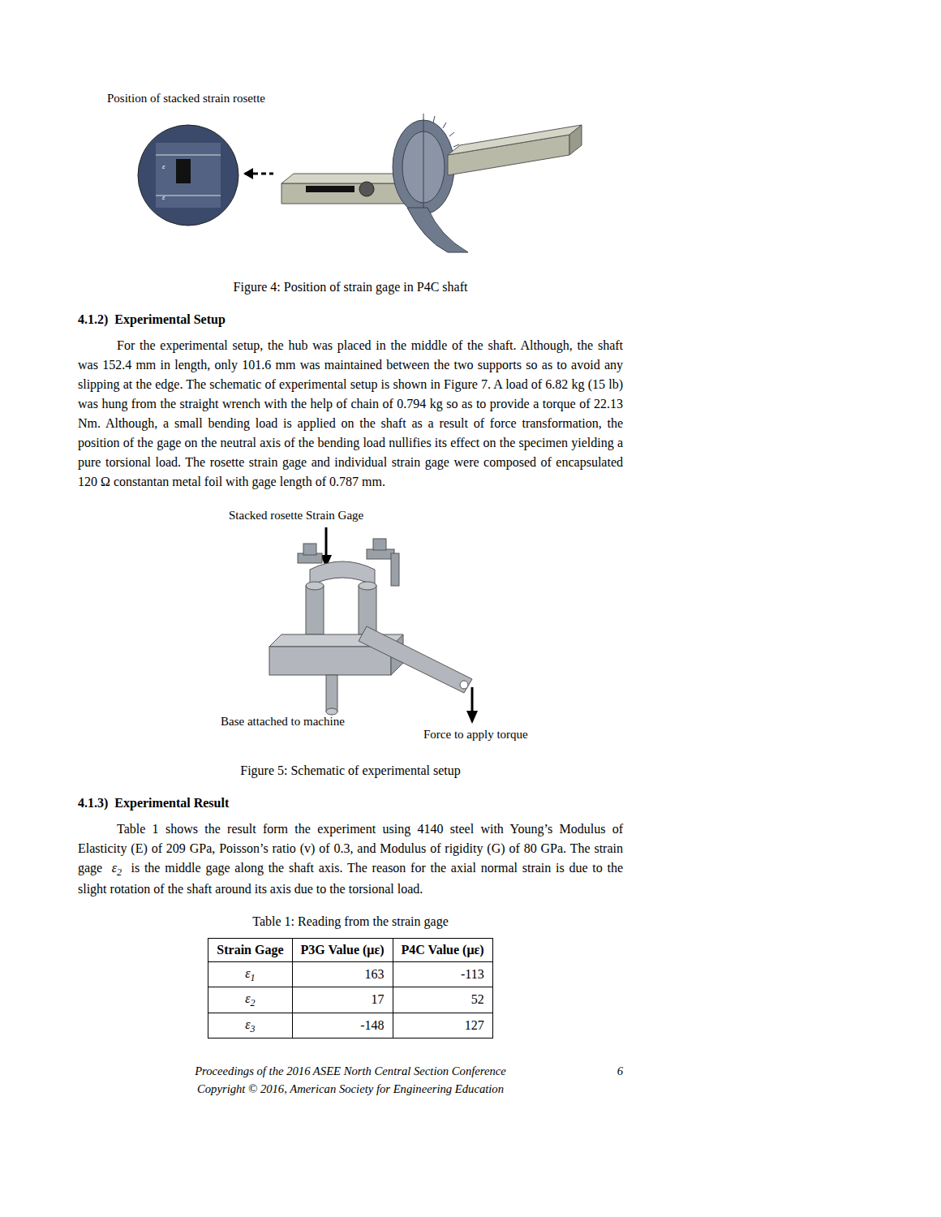Position of stacked strain rosette ε ε
Figure 4: Position of strain gage in P4C shaft
4.1.2) Experimental Setup
For the experimental setup, the hub was placed in the middle of the shaft. Although, the shaft was 152.4 mm in length, only 101.6 mm was maintained between the two supports so as to avoid any slipping at the edge. The schematic of experimental setup is shown in Figure 7. A load of 6.82 kg (15 lb) was hung from the straight wrench with the help of chain of 0.794 kg so as to provide a torque of 22.13 Nm. Although, a small bending load is applied on the shaft as a result of force transformation, the position of the gage on the neutral axis of the bending load nullifies its effect on the specimen yielding a pure torsional load. The rosette strain gage and individual strain gage were composed of encapsulated 120 Ω constantan metal foil with gage length of 0.787 mm.
Stacked rosette Strain Gage Base attached to machine Force to apply torque
Figure 5: Schematic of experimental setup
4.1.3) Experimental Result
Table 1 shows the result form the experiment using 4140 steel with Young’s Modulus of Elasticity (E) of 209 GPa, Poisson’s ratio (v) of 0.3, and Modulus of rigidity (G) of 80 GPa. The strain gage ε2 is the middle gage along the shaft axis. The reason for the axial normal strain is due to the slight rotation of the shaft around its axis due to the torsional load.
Table 1: Reading from the strain gage
| Strain Gage | P3G Value (με) | P4C Value (με) |
| --- | --- | --- |
| ε 1 | 163 | -113 |
| ε 2 | 17 | 52 |
| ε 3 | -148 | 127 |
Proceedings of the 2016 ASEE North Central Section Conference
Copyright © 2016, American Society for Engineering Education
6